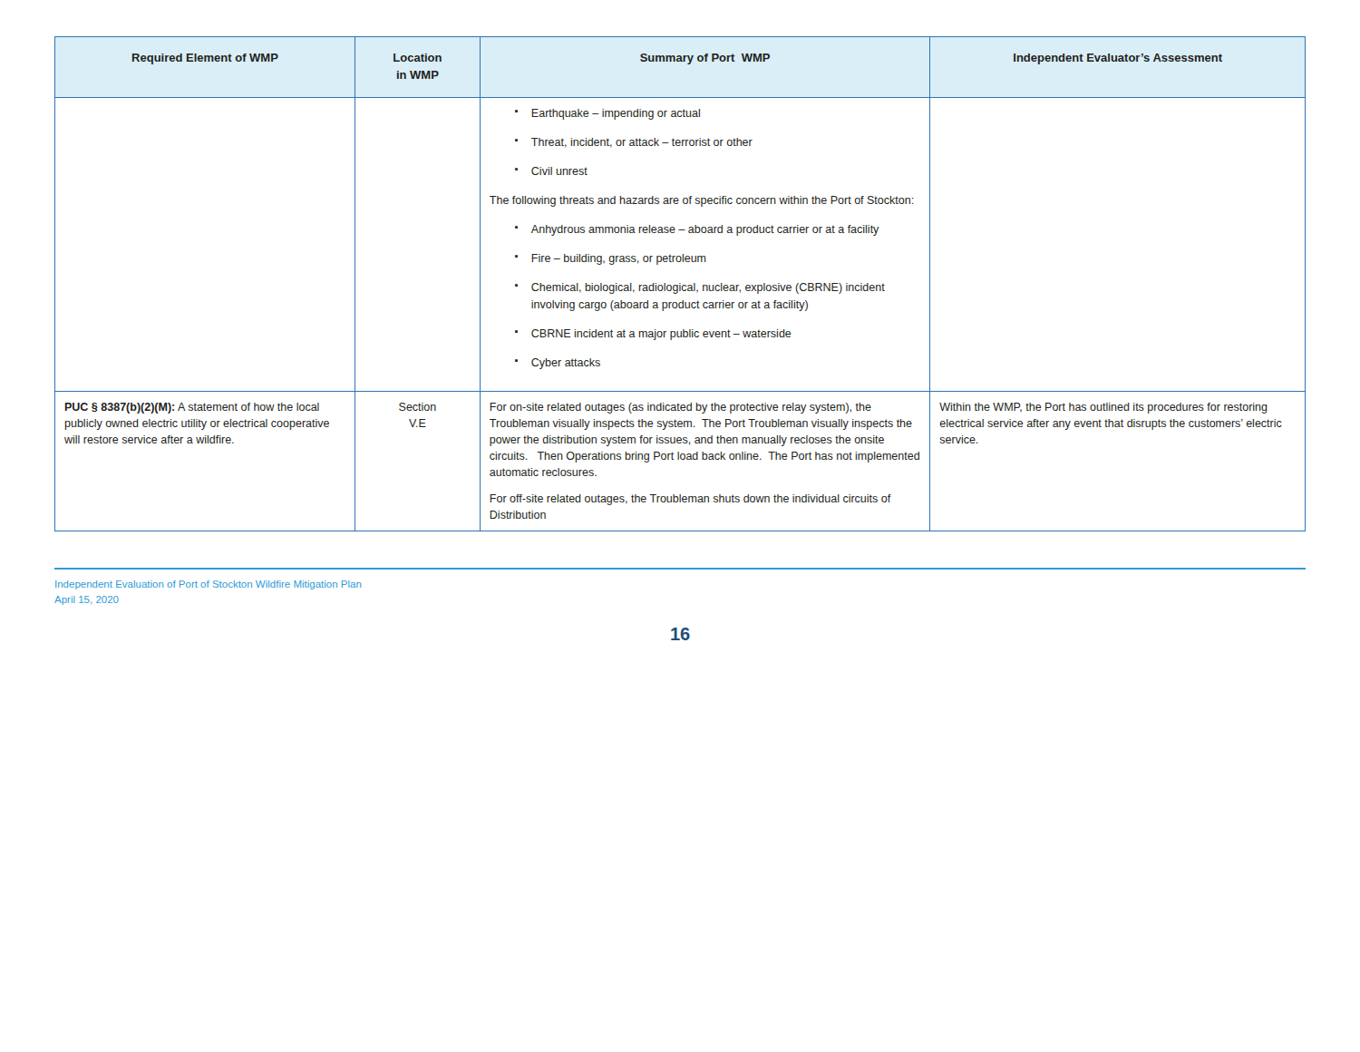| Required Element of WMP | Location in WMP | Summary of Port WMP | Independent Evaluator’s Assessment |
| --- | --- | --- | --- |
| | | Earthquake – impending or actual Threat, incident, or attack – terrorist or other Civil unrest The following threats and hazards are of specific concern within the Port of Stockton: Anhydrous ammonia release – aboard a product carrier or at a facility Fire – building, grass, or petroleum Chemical, biological, radiological, nuclear, explosive (CBRNE) incident involving cargo (aboard a product carrier or at a facility) CBRNE incident at a major public event – waterside Cyber attacks | |
| PUC § 8387(b)(2)(M): A statement of how the local publicly owned electric utility or electrical cooperative will restore service after a wildfire. | Section V.E | For on-site related outages (as indicated by the protective relay system), the Troubleman visually inspects the system. The Port Troubleman visually inspects the power the distribution system for issues, and then manually recloses the onsite circuits. Then Operations bring Port load back online. The Port has not implemented automatic reclosures. For off-site related outages, the Troubleman shuts down the individual circuits of Distribution | Within the WMP, the Port has outlined its procedures for restoring electrical service after any event that disrupts the customers’ electric service. |
Independent Evaluation of Port of Stockton Wildfire Mitigation Plan
April 15, 2020
16